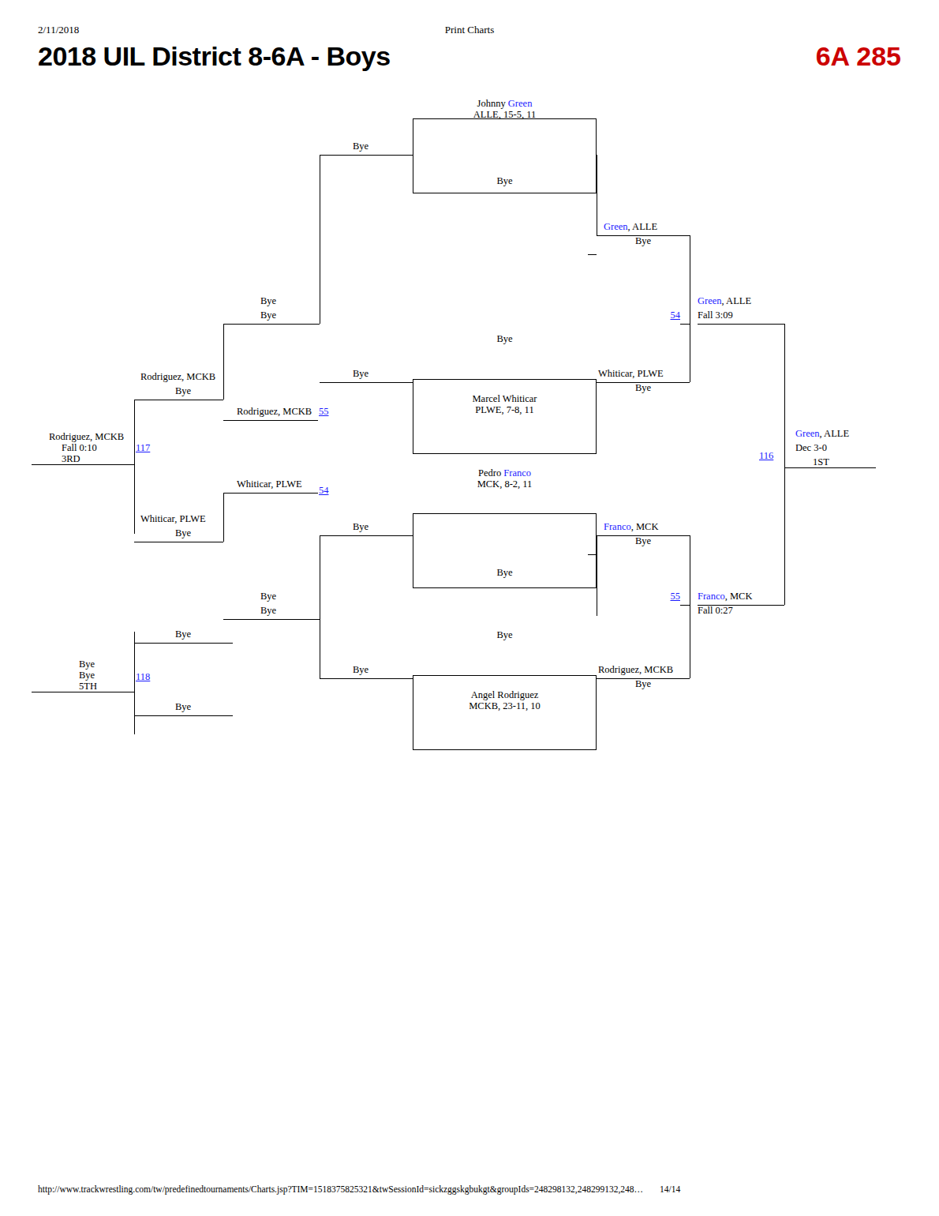2/11/2018
Print Charts
2018 UIL District 8-6A - Boys
6A 285
Johnny Green
ALLE, 15-5, 11
Bye
Bye
Green, ALLE
Bye
Bye
Bye
Bye
Marcel Whiticar
PLWE, 7-8, 11
Bye
Whiticar, PLWE
Bye
54
Green, ALLE
Fall 3:09
Rodriguez, MCKB
Bye
Rodriguez, MCKB
55
Rodriguez, MCKB
Fall 0:10
3RD
117
Whiticar, PLWE
54
Whiticar, PLWE
Bye
Pedro Franco
MCK, 8-2, 11
Bye
Bye
Franco, MCK
Bye
Bye
Bye
Bye
Angel Rodriguez
MCKB, 23-11, 10
Bye
Rodriguez, MCKB
Bye
55
Franco, MCK
Fall 0:27
116
Green, ALLE
Dec 3-0
1ST
Bye
Bye
5TH
118
Bye
Bye
http://www.trackwrestling.com/tw/predefinedtournaments/Charts.jsp?TIM=1518375825321&twSessionId=sickzggskgbukgt&groupIds=248298132,248299132,248… 14/14